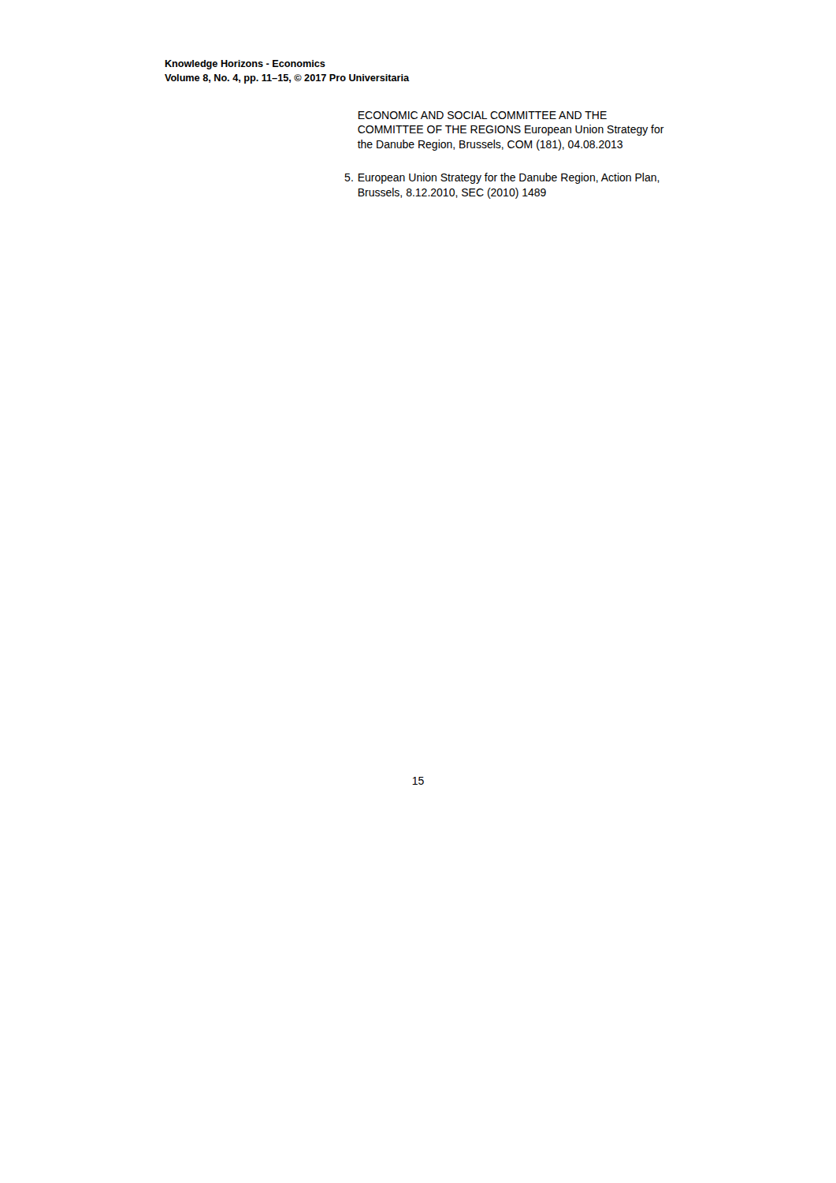Knowledge Horizons - Economics
Volume 8, No. 4, pp. 11–15, © 2017 Pro Universitaria
ECONOMIC AND SOCIAL COMMITTEE AND THE COMMITTEE OF THE REGIONS European Union Strategy for the Danube Region, Brussels, COM (181), 04.08.2013
European Union Strategy for the Danube Region, Action Plan, Brussels, 8.12.2010, SEC (2010) 1489
15